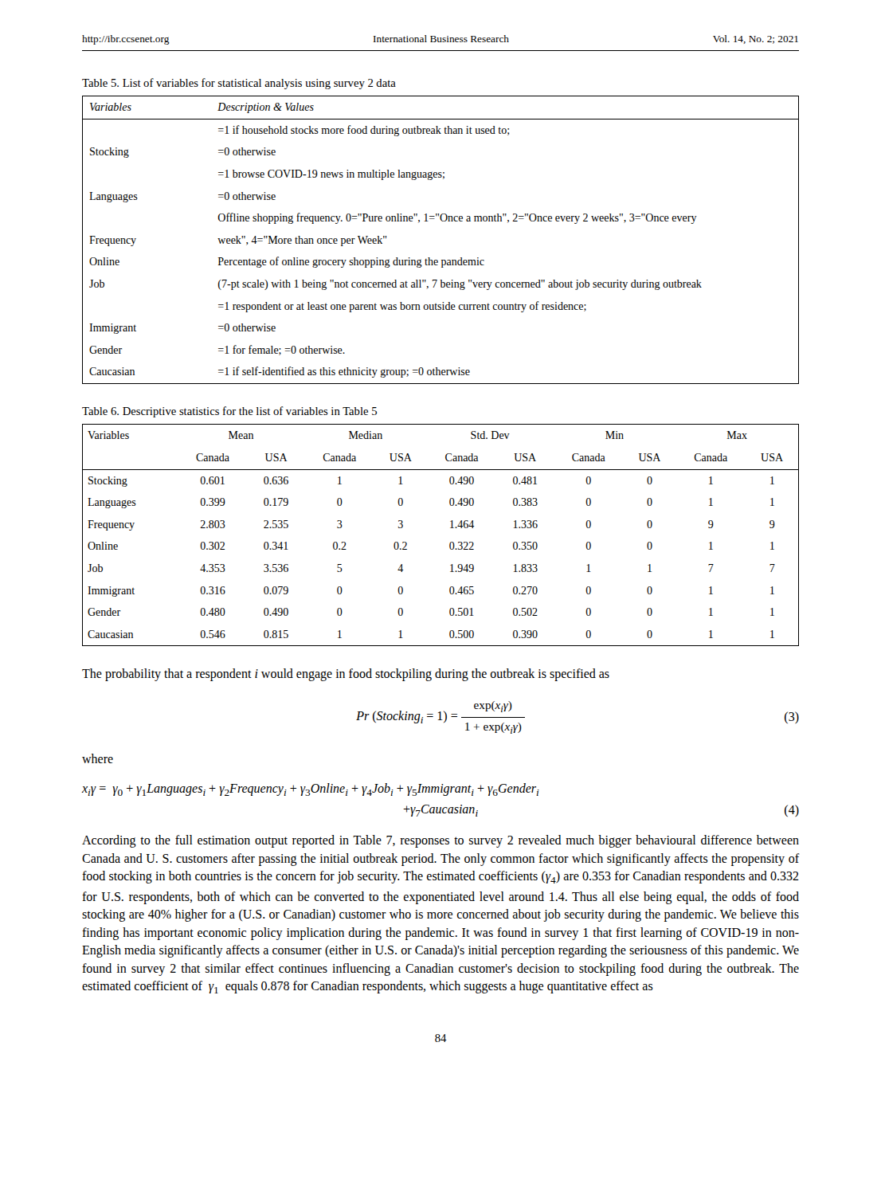http://ibr.ccsenet.org
International Business Research
Vol. 14, No. 2; 2021
Table 5. List of variables for statistical analysis using survey 2 data
| Variables | Description & Values |
| | =1 if household stocks more food during outbreak than it used to; |
| Stocking | =0 otherwise |
| | =1 browse COVID-19 news in multiple languages; |
| Languages | =0 otherwise |
| | Offline shopping frequency. 0="Pure online", 1="Once a month", 2="Once every 2 weeks", 3="Once every |
| Frequency | week", 4="More than once per Week" |
| Online | Percentage of online grocery shopping during the pandemic |
| Job | (7-pt scale) with 1 being "not concerned at all", 7 being "very concerned" about job security during outbreak |
| | =1 respondent or at least one parent was born outside current country of residence; |
| Immigrant | =0 otherwise |
| Gender | =1 for female; =0 otherwise. |
| Caucasian | =1 if self-identified as this ethnicity group; =0 otherwise |
Table 6. Descriptive statistics for the list of variables in Table 5
| Variables | Mean | Median | Std. Dev | Min | Max |
| --- | --- | --- | --- | --- | --- |
| | Canada | USA | Canada | USA | Canada | USA | Canada | USA | Canada | USA |
| Stocking | 0.601 | 0.636 | 1 | 1 | 0.490 | 0.481 | 0 | 0 | 1 | 1 |
| Languages | 0.399 | 0.179 | 0 | 0 | 0.490 | 0.383 | 0 | 0 | 1 | 1 |
| Frequency | 2.803 | 2.535 | 3 | 3 | 1.464 | 1.336 | 0 | 0 | 9 | 9 |
| Online | 0.302 | 0.341 | 0.2 | 0.2 | 0.322 | 0.350 | 0 | 0 | 1 | 1 |
| Job | 4.353 | 3.536 | 5 | 4 | 1.949 | 1.833 | 1 | 1 | 7 | 7 |
| Immigrant | 0.316 | 0.079 | 0 | 0 | 0.465 | 0.270 | 0 | 0 | 1 | 1 |
| Gender | 0.480 | 0.490 | 0 | 0 | 0.501 | 0.502 | 0 | 0 | 1 | 1 |
| Caucasian | 0.546 | 0.815 | 1 | 1 | 0.500 | 0.390 | 0 | 0 | 1 | 1 |
The probability that a respondent i would engage in food stockpiling during the outbreak is specified as
Pr (Stockingi = 1) = exp(xiγ) 1 + exp(xiγ) (3)
where
xiγ = γ0 + γ1Languagesi + γ2Frequencyi + γ3Onlinei + γ4Jobi + γ5Immigranti + γ6Genderi
+γ7Caucasiani (4)
According to the full estimation output reported in Table 7, responses to survey 2 revealed much bigger behavioural difference between Canada and U. S. customers after passing the initial outbreak period. The only common factor which significantly affects the propensity of food stocking in both countries is the concern for job security. The estimated coefficients (γ4) are 0.353 for Canadian respondents and 0.332 for U.S. respondents, both of which can be converted to the exponentiated level around 1.4. Thus all else being equal, the odds of food stocking are 40% higher for a (U.S. or Canadian) customer who is more concerned about job security during the pandemic. We believe this finding has important economic policy implication during the pandemic. It was found in survey 1 that first learning of COVID-19 in non-English media significantly affects a consumer (either in U.S. or Canada)'s initial perception regarding the seriousness of this pandemic. We found in survey 2 that similar effect continues influencing a Canadian customer's decision to stockpiling food during the outbreak. The estimated coefficient of γ1 equals 0.878 for Canadian respondents, which suggests a huge quantitative effect as
84